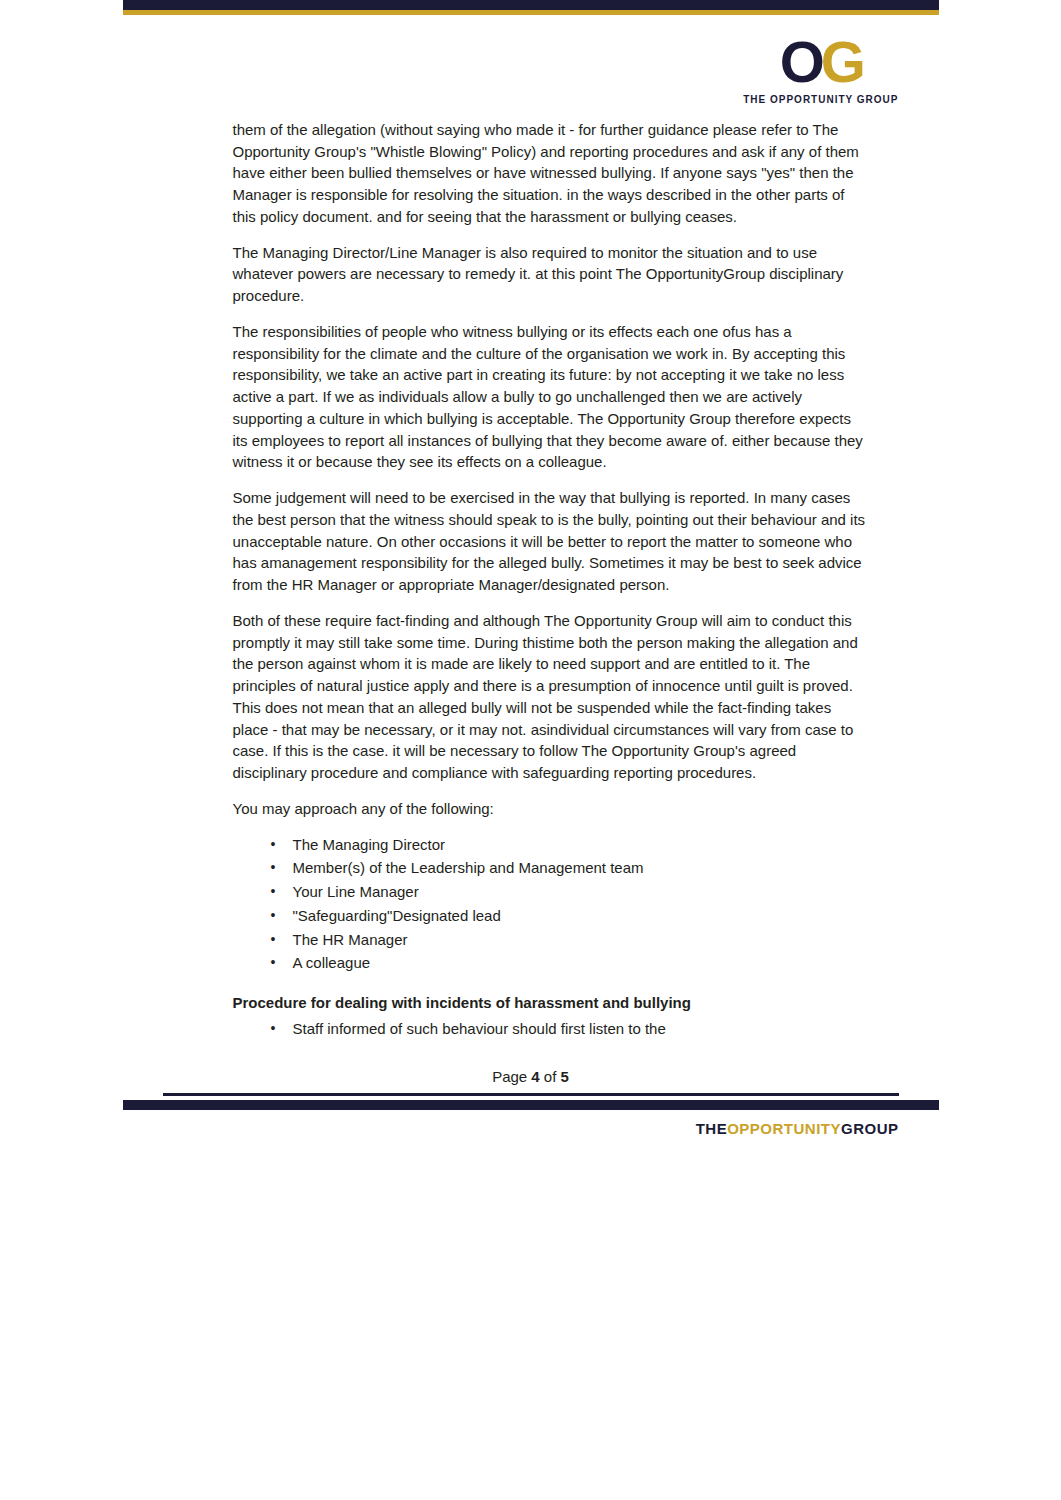OG
THE OPPORTUNITY GROUP
them of the allegation (without saying who made it - for further guidance please refer to The Opportunity Group's "Whistle Blowing" Policy) and reporting procedures and ask if any of them have either been bullied themselves or have witnessed bullying. If anyone says "yes" then the Manager is responsible for resolving the situation. in the ways described in the other parts of this policy document. and for seeing that the harassment or bullying ceases.
The Managing Director/Line Manager is also required to monitor the situation and to use whatever powers are necessary to remedy it. at this point The OpportunityGroup disciplinary procedure.
The responsibilities of people who witness bullying or its effects each one ofus has a responsibility for the climate and the culture of the organisation we work in. By accepting this responsibility, we take an active part in creating its future: by not accepting it we take no less active a part. If we as individuals allow a bully to go unchallenged then we are actively supporting a culture in which bullying is acceptable. The Opportunity Group therefore expects its employees to report all instances of bullying that they become aware of. either because they witness it or because they see its effects on a colleague.
Some judgement will need to be exercised in the way that bullying is reported. In many cases the best person that the witness should speak to is the bully, pointing out their behaviour and its unacceptable nature. On other occasions it will be better to report the matter to someone who has amanagement responsibility for the alleged bully. Sometimes it may be best to seek advice from the HR Manager or appropriate Manager/designated person.
Both of these require fact-finding and although The Opportunity Group will aim to conduct this promptly it may still take some time. During thistime both the person making the allegation and the person against whom it is made are likely to need support and are entitled to it. The principles of natural justice apply and there is a presumption of innocence until guilt is proved. This does not mean that an alleged bully will not be suspended while the fact-finding takes place - that may be necessary, or it may not. asindividual circumstances will vary from case to case. If this is the case. it will be necessary to follow The Opportunity Group's agreed disciplinary procedure and compliance with safeguarding reporting procedures.
You may approach any of the following:
The Managing Director
Member(s) of the Leadership and Management team
Your Line Manager
"Safeguarding"Designated lead
The HR Manager
A colleague
Procedure for dealing with incidents of harassment and bullying
Staff informed of such behaviour should first listen to the
Page 4 of 5
THE OPPORTUNITY GROUP